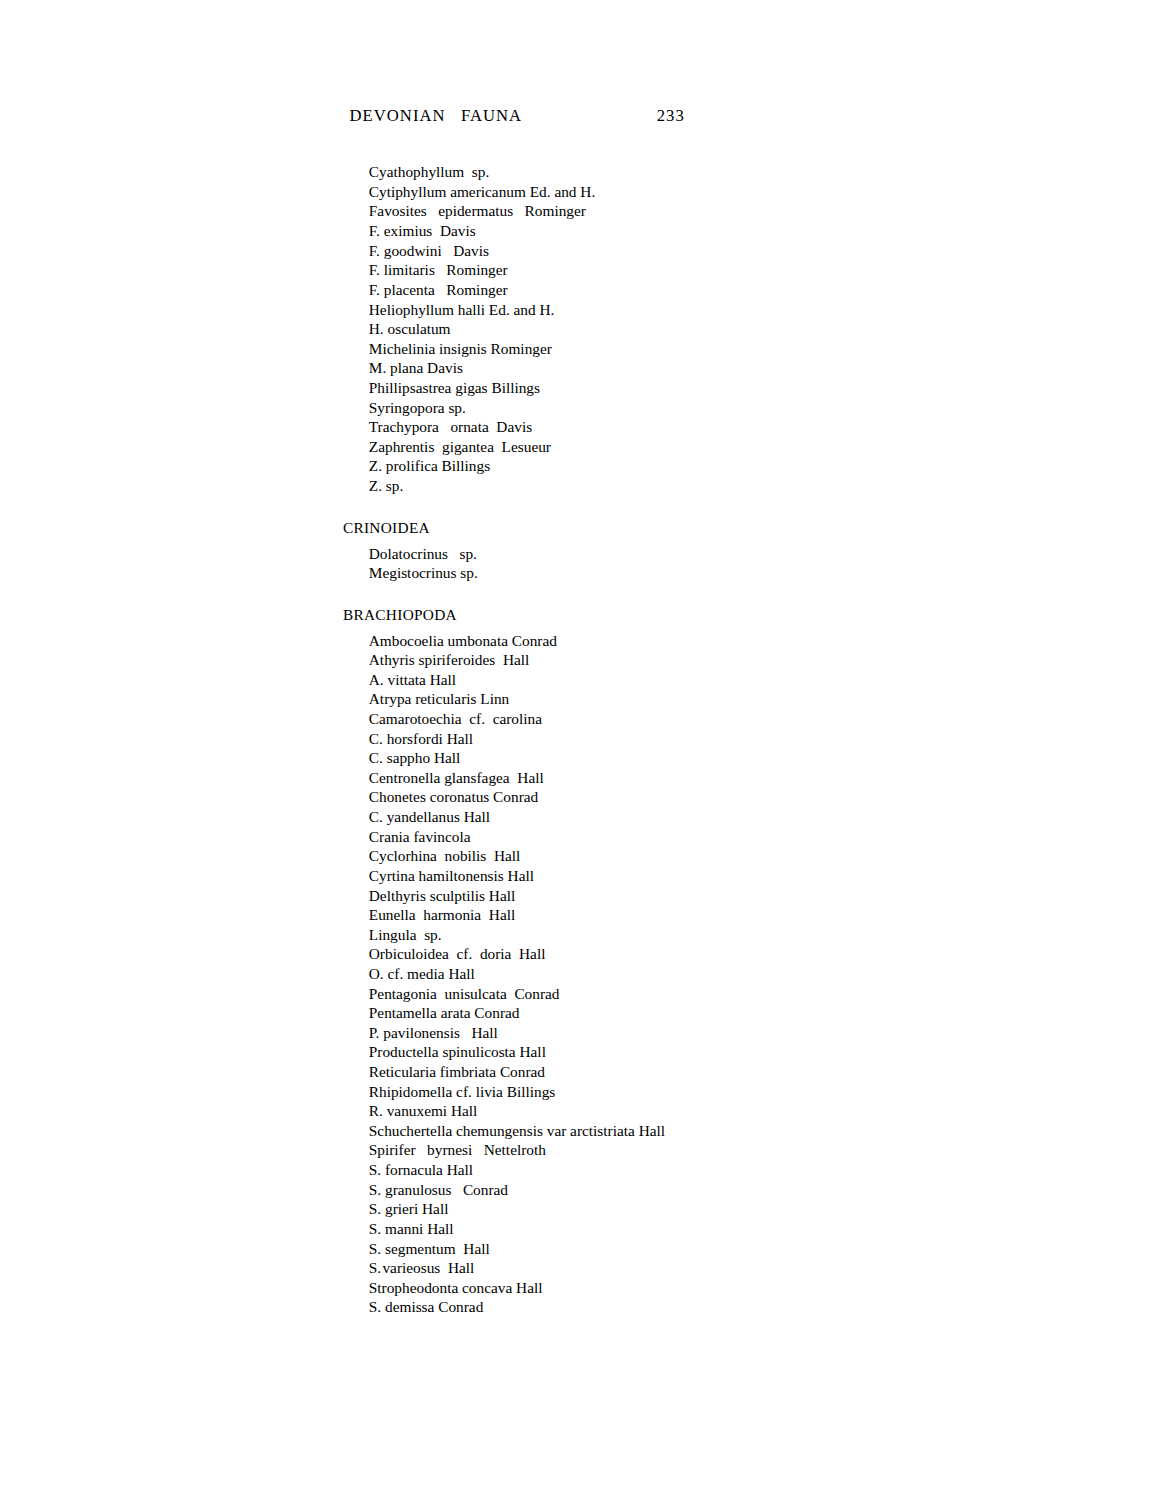DEVONIAN FAUNA 233
Cyathophyllum sp.
Cytiphyllum americanum Ed. and H.
Favosites epidermatus Rominger
F. eximius Davis
F. goodwini Davis
F. limitaris Rominger
F. placenta Rominger
Heliophyllum halli Ed. and H.
H. osculatum
Michelinia insignis Rominger
M. plana Davis
Phillipsastrea gigas Billings
Syringopora sp.
Trachypora ornata Davis
Zaphrentis gigantea Lesueur
Z. prolifica Billings
Z. sp.
CRINOIDEA
Dolatocrinus sp.
Megistocrinus sp.
BRACHIOPODA
Ambocoelia umbonata Conrad
Athyris spiriferoides Hall
A. vittata Hall
Atrypa reticularis Linn
Camarotoechia cf. carolina
C. horsfordi Hall
C. sappho Hall
Centronella glansfagea Hall
Chonetes coronatus Conrad
C. yandellanus Hall
Crania favincola
Cyclorhina nobilis Hall
Cyrtina hamiltonensis Hall
Delthyris sculptilis Hall
Eunella harmonia Hall
Lingula sp.
Orbiculoidea cf. doria Hall
O. cf. media Hall
Pentagonia unisulcata Conrad
Pentamella arata Conrad
P. pavilonensis Hall
Productella spinulicosta Hall
Reticularia fimbriata Conrad
Rhipidomella cf. livia Billings
R. vanuxemi Hall
Schuchertella chemungensis var arctistriata Hall
Spirifer byrnesi Nettelroth
S. fornacula Hall
S. granulosus Conrad
S. grieri Hall
S. manni Hall
S. segmentum Hall
S. varieosus Hall
Stropheodonta concava Hall
S. demissa Conrad